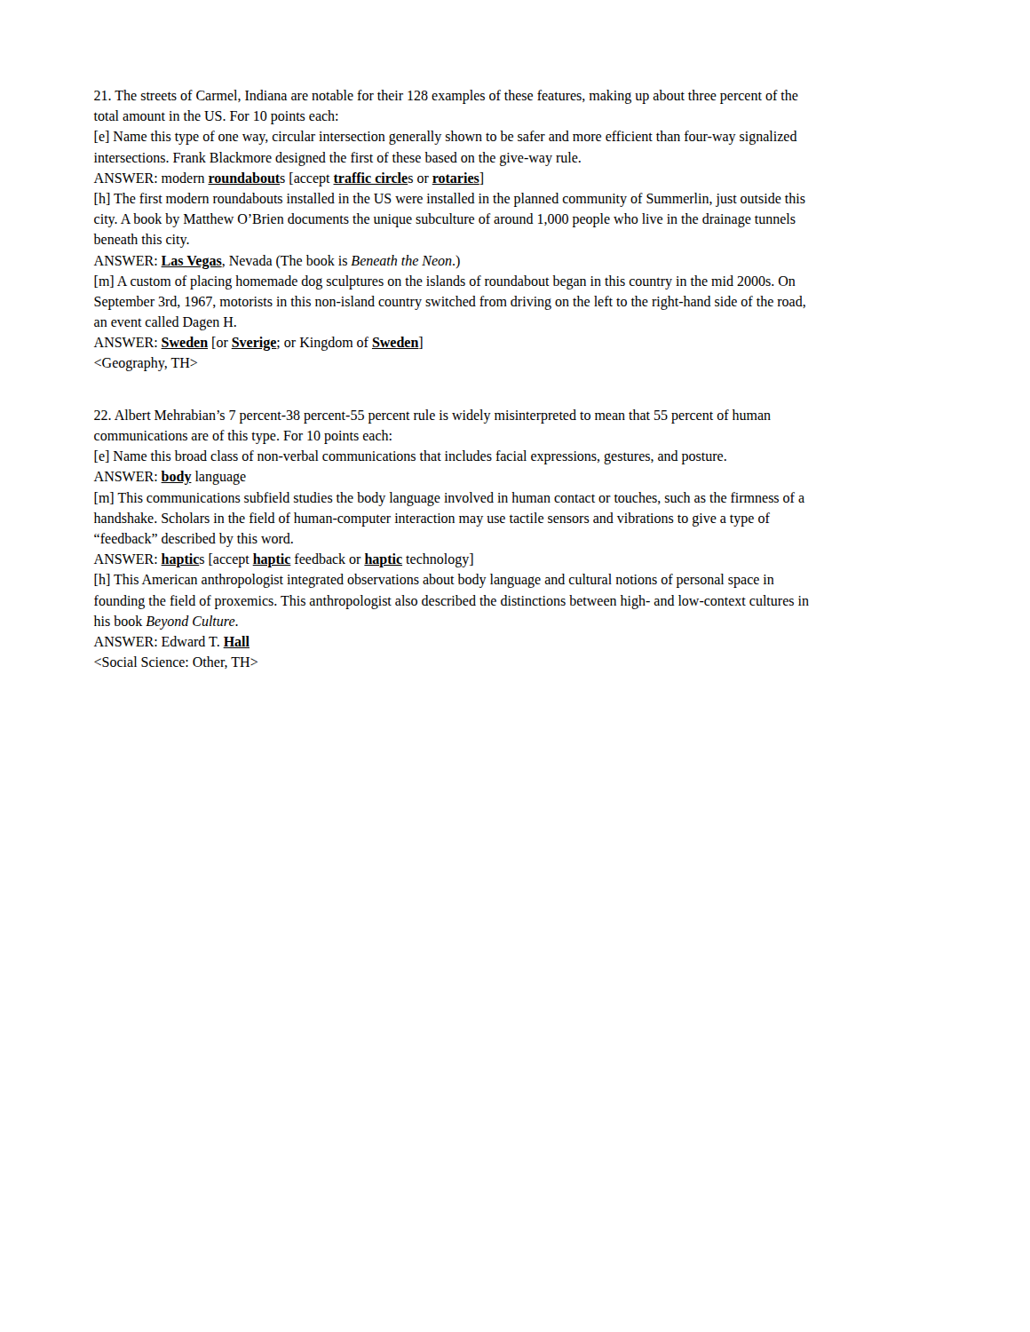21. The streets of Carmel, Indiana are notable for their 128 examples of these features, making up about three percent of the total amount in the US. For 10 points each:
[e] Name this type of one way, circular intersection generally shown to be safer and more efficient than four-way signalized intersections. Frank Blackmore designed the first of these based on the give-way rule.
ANSWER: modern roundabouts [accept traffic circles or rotaries]
[h] The first modern roundabouts installed in the US were installed in the planned community of Summerlin, just outside this city. A book by Matthew O’Brien documents the unique subculture of around 1,000 people who live in the drainage tunnels beneath this city.
ANSWER: Las Vegas, Nevada (The book is Beneath the Neon.)
[m] A custom of placing homemade dog sculptures on the islands of roundabout began in this country in the mid 2000s. On September 3rd, 1967, motorists in this non-island country switched from driving on the left to the right-hand side of the road, an event called Dagen H.
ANSWER: Sweden [or Sverige; or Kingdom of Sweden]
<Geography, TH>
22. Albert Mehrabian’s 7 percent-38 percent-55 percent rule is widely misinterpreted to mean that 55 percent of human communications are of this type. For 10 points each:
[e] Name this broad class of non-verbal communications that includes facial expressions, gestures, and posture.
ANSWER: body language
[m] This communications subfield studies the body language involved in human contact or touches, such as the firmness of a handshake. Scholars in the field of human-computer interaction may use tactile sensors and vibrations to give a type of “feedback” described by this word.
ANSWER: haptics [accept haptic feedback or haptic technology]
[h] This American anthropologist integrated observations about body language and cultural notions of personal space in founding the field of proxemics. This anthropologist also described the distinctions between high- and low-context cultures in his book Beyond Culture.
ANSWER: Edward T. Hall
<Social Science: Other, TH>